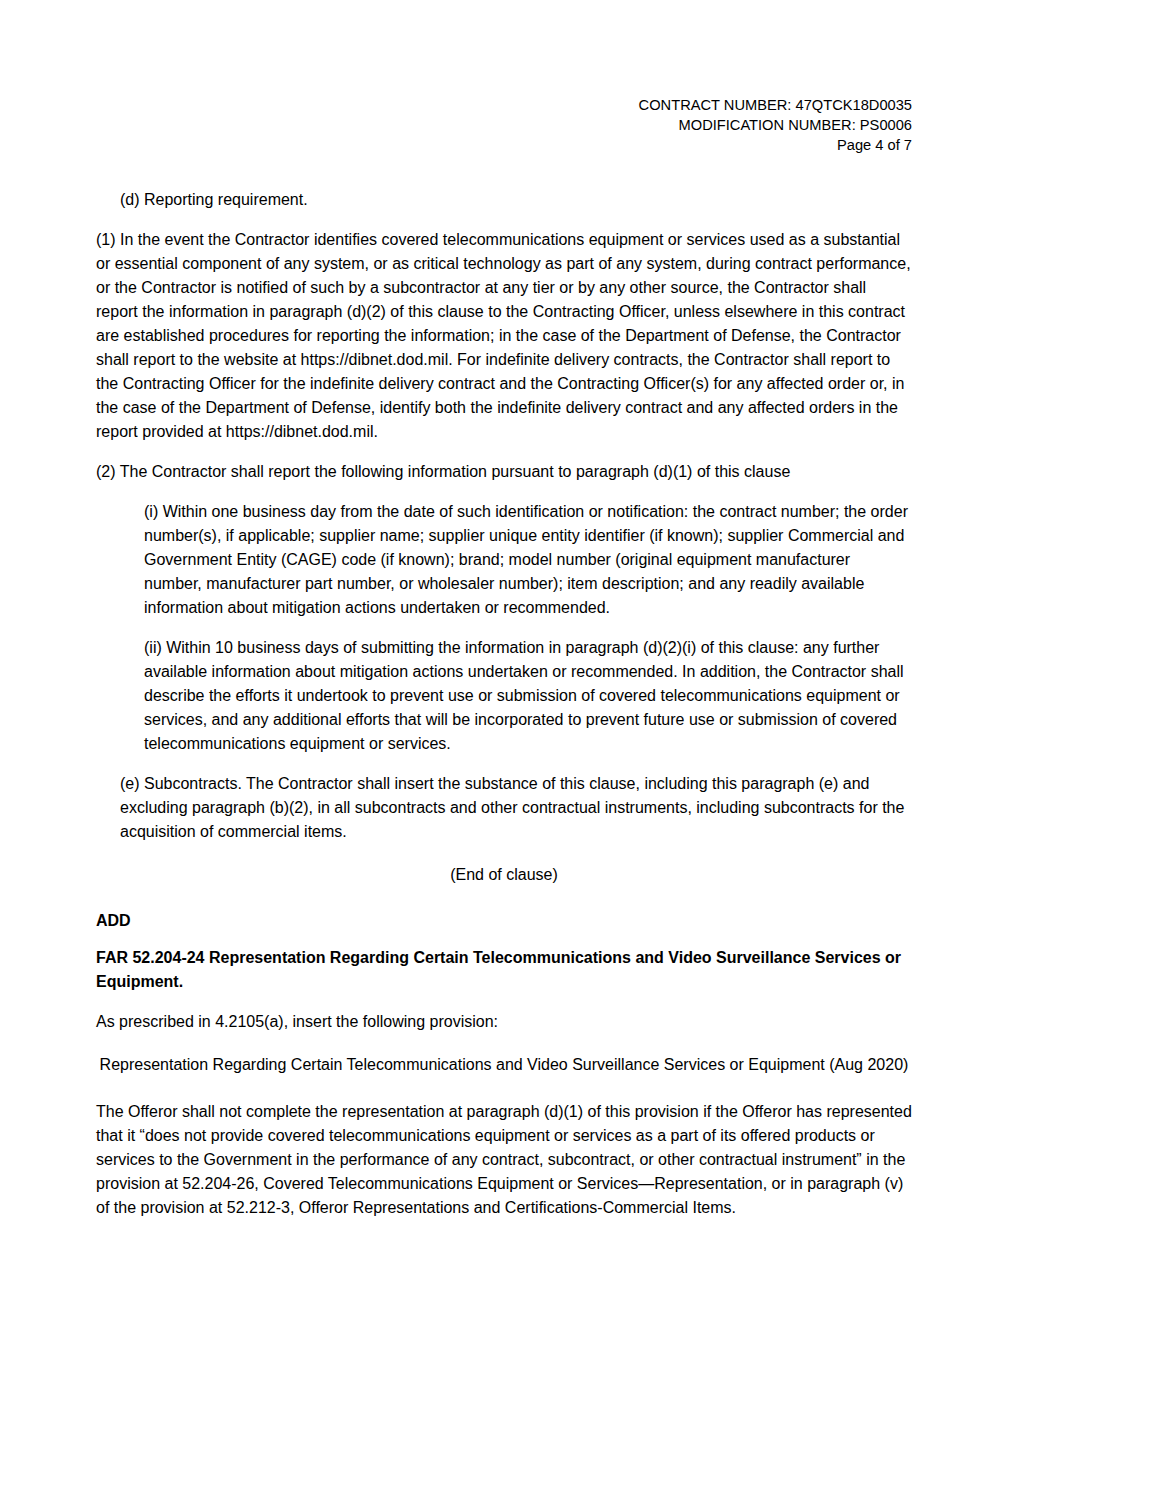CONTRACT NUMBER: 47QTCK18D0035
MODIFICATION NUMBER: PS0006
Page 4 of 7
(d) Reporting requirement.
(1) In the event the Contractor identifies covered telecommunications equipment or services used as a substantial or essential component of any system, or as critical technology as part of any system, during contract performance, or the Contractor is notified of such by a subcontractor at any tier or by any other source, the Contractor shall report the information in paragraph (d)(2) of this clause to the Contracting Officer, unless elsewhere in this contract are established procedures for reporting the information; in the case of the Department of Defense, the Contractor shall report to the website at https://dibnet.dod.mil. For indefinite delivery contracts, the Contractor shall report to the Contracting Officer for the indefinite delivery contract and the Contracting Officer(s) for any affected order or, in the case of the Department of Defense, identify both the indefinite delivery contract and any affected orders in the report provided at https://dibnet.dod.mil.
(2) The Contractor shall report the following information pursuant to paragraph (d)(1) of this clause
(i) Within one business day from the date of such identification or notification: the contract number; the order number(s), if applicable; supplier name; supplier unique entity identifier (if known); supplier Commercial and Government Entity (CAGE) code (if known); brand; model number (original equipment manufacturer number, manufacturer part number, or wholesaler number); item description; and any readily available information about mitigation actions undertaken or recommended.
(ii) Within 10 business days of submitting the information in paragraph (d)(2)(i) of this clause: any further available information about mitigation actions undertaken or recommended. In addition, the Contractor shall describe the efforts it undertook to prevent use or submission of covered telecommunications equipment or services, and any additional efforts that will be incorporated to prevent future use or submission of covered telecommunications equipment or services.
(e) Subcontracts. The Contractor shall insert the substance of this clause, including this paragraph (e) and excluding paragraph (b)(2), in all subcontracts and other contractual instruments, including subcontracts for the acquisition of commercial items.
(End of clause)
ADD
FAR 52.204-24 Representation Regarding Certain Telecommunications and Video Surveillance Services or Equipment.
As prescribed in 4.2105(a), insert the following provision:
Representation Regarding Certain Telecommunications and Video Surveillance Services or Equipment (Aug 2020)
The Offeror shall not complete the representation at paragraph (d)(1) of this provision if the Offeror has represented that it “does not provide covered telecommunications equipment or services as a part of its offered products or services to the Government in the performance of any contract, subcontract, or other contractual instrument” in the provision at 52.204-26, Covered Telecommunications Equipment or Services—Representation, or in paragraph (v) of the provision at 52.212-3, Offeror Representations and Certifications-Commercial Items.